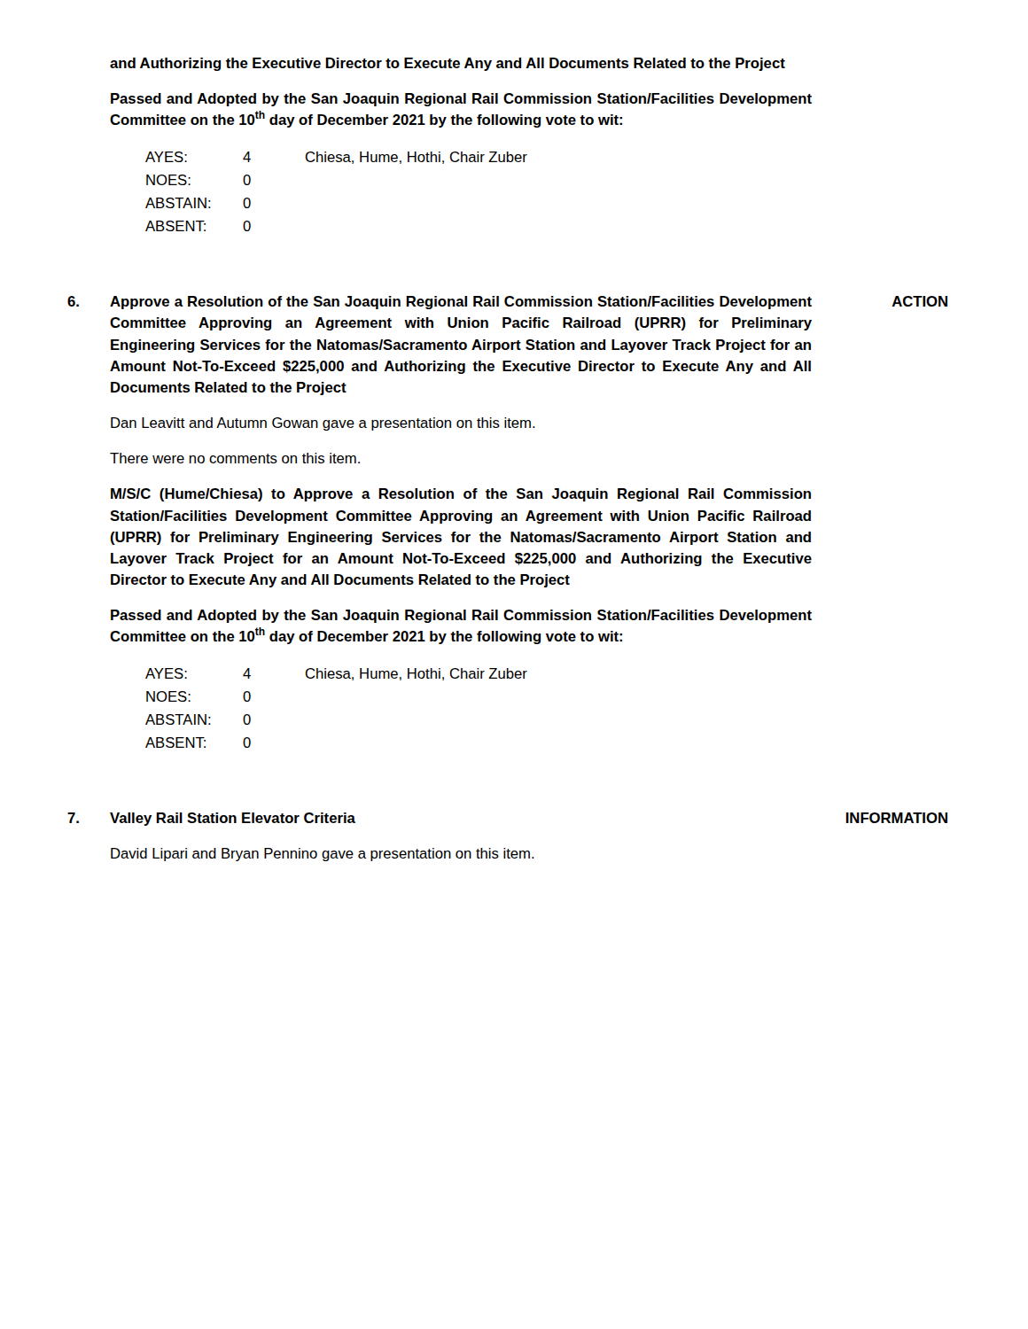and Authorizing the Executive Director to Execute Any and All Documents Related to the Project
Passed and Adopted by the San Joaquin Regional Rail Commission Station/Facilities Development Committee on the 10th day of December 2021 by the following vote to wit:
| AYES: | 4 | Chiesa, Hume, Hothi, Chair Zuber |
| NOES: | 0 | |
| ABSTAIN: | 0 | |
| ABSENT: | 0 | |
6.
Approve a Resolution of the San Joaquin Regional Rail Commission Station/Facilities Development Committee Approving an Agreement with Union Pacific Railroad (UPRR) for Preliminary Engineering Services for the Natomas/Sacramento Airport Station and Layover Track Project for an Amount Not-To-Exceed $225,000 and Authorizing the Executive Director to Execute Any and All Documents Related to the Project
Dan Leavitt and Autumn Gowan gave a presentation on this item.
There were no comments on this item.
M/S/C (Hume/Chiesa) to Approve a Resolution of the San Joaquin Regional Rail Commission Station/Facilities Development Committee Approving an Agreement with Union Pacific Railroad (UPRR) for Preliminary Engineering Services for the Natomas/Sacramento Airport Station and Layover Track Project for an Amount Not-To-Exceed $225,000 and Authorizing the Executive Director to Execute Any and All Documents Related to the Project
Passed and Adopted by the San Joaquin Regional Rail Commission Station/Facilities Development Committee on the 10th day of December 2021 by the following vote to wit:
| AYES: | 4 | Chiesa, Hume, Hothi, Chair Zuber |
| NOES: | 0 | |
| ABSTAIN: | 0 | |
| ABSENT: | 0 | |
ACTION
7.
Valley Rail Station Elevator Criteria
David Lipari and Bryan Pennino gave a presentation on this item.
INFORMATION